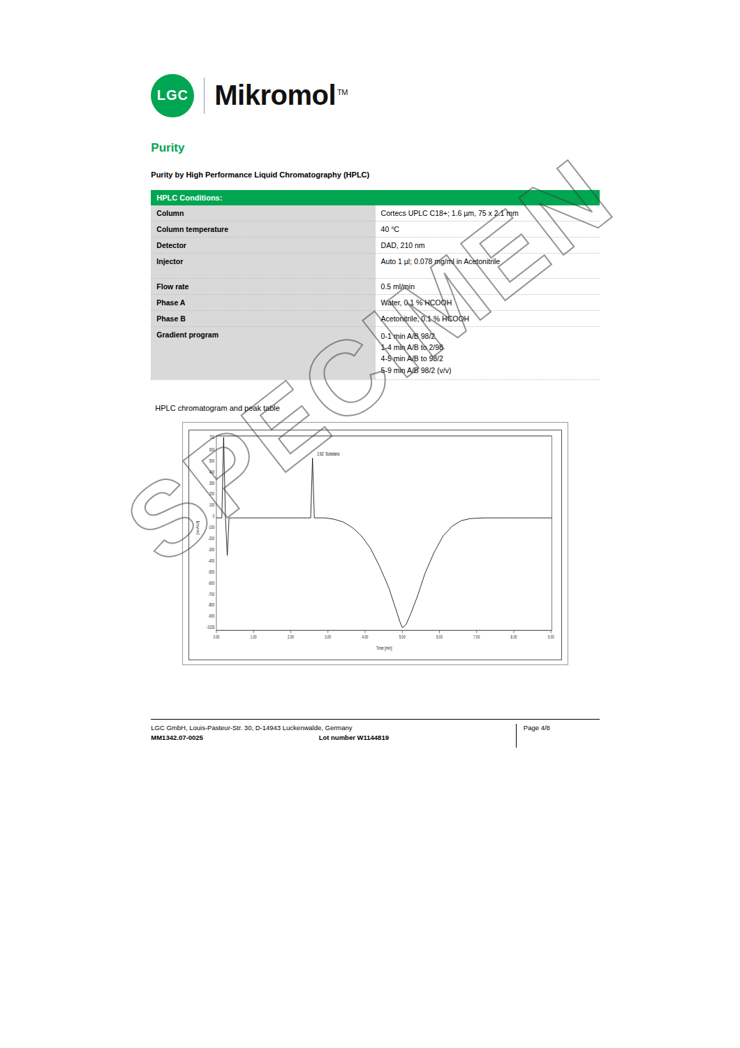LGC
MikromolTM
Purity
Purity by High Performance Liquid Chromatography (HPLC)
| HPLC Conditions: |
| --- |
| Column | Cortecs UPLC C18+; 1.6 µm, 75 x 2.1 mm |
| Column temperature | 40 °C |
| Detector | DAD, 210 nm |
| Injector | Auto 1 µl; 0.078 mg/ml in Acetonitrile |
| Flow rate | 0.5 ml/min |
| Phase A | Water, 0.1 % HCOOH |
| Phase B | Acetonitrile, 0.1 % HCOOH |
| Gradient program | 0-1 min A/B 98/2 1-4 min A/B to 2/98 4-5 min A/B to 98/2 5-9 min A/B 98/2 (v/v) |
HPLC chromatogram and peak table
731 600 500 400 300 200 100 0 -100 -200 -300 -400 -500 -600 -700 -800 -900 -1026 [mAU] 0.00 1.00 2.00 3.00 4.00 5.00 6.00 7.00 8.00 9.00 Time [min] 2.62 Substanz
SPECIMEN
LGC GmbH, Louis-Pasteur-Str. 30, D-14943 Luckenwalde, Germany
MM1342.07-0025 Lot number W1144819
Page 4/8